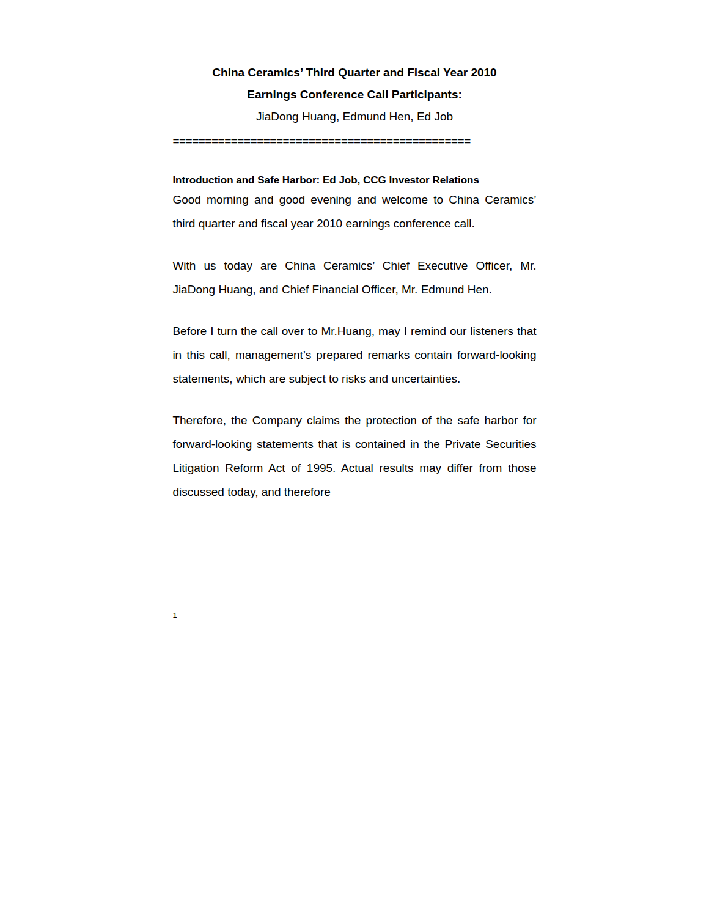China Ceramics’ Third Quarter and Fiscal Year 2010
Earnings Conference Call Participants:
JiaDong Huang, Edmund Hen, Ed Job
==============================================
Introduction and Safe Harbor: Ed Job, CCG Investor Relations
Good morning and good evening and welcome to China Ceramics’ third quarter and fiscal year 2010 earnings conference call.
With us today are China Ceramics’ Chief Executive Officer, Mr. JiaDong Huang, and Chief Financial Officer, Mr. Edmund Hen.
Before I turn the call over to Mr.Huang, may I remind our listeners that in this call, management’s prepared remarks contain forward-looking statements, which are subject to risks and uncertainties.
Therefore, the Company claims the protection of the safe harbor for forward-looking statements that is contained in the Private Securities Litigation Reform Act of 1995. Actual results may differ from those discussed today, and therefore
1